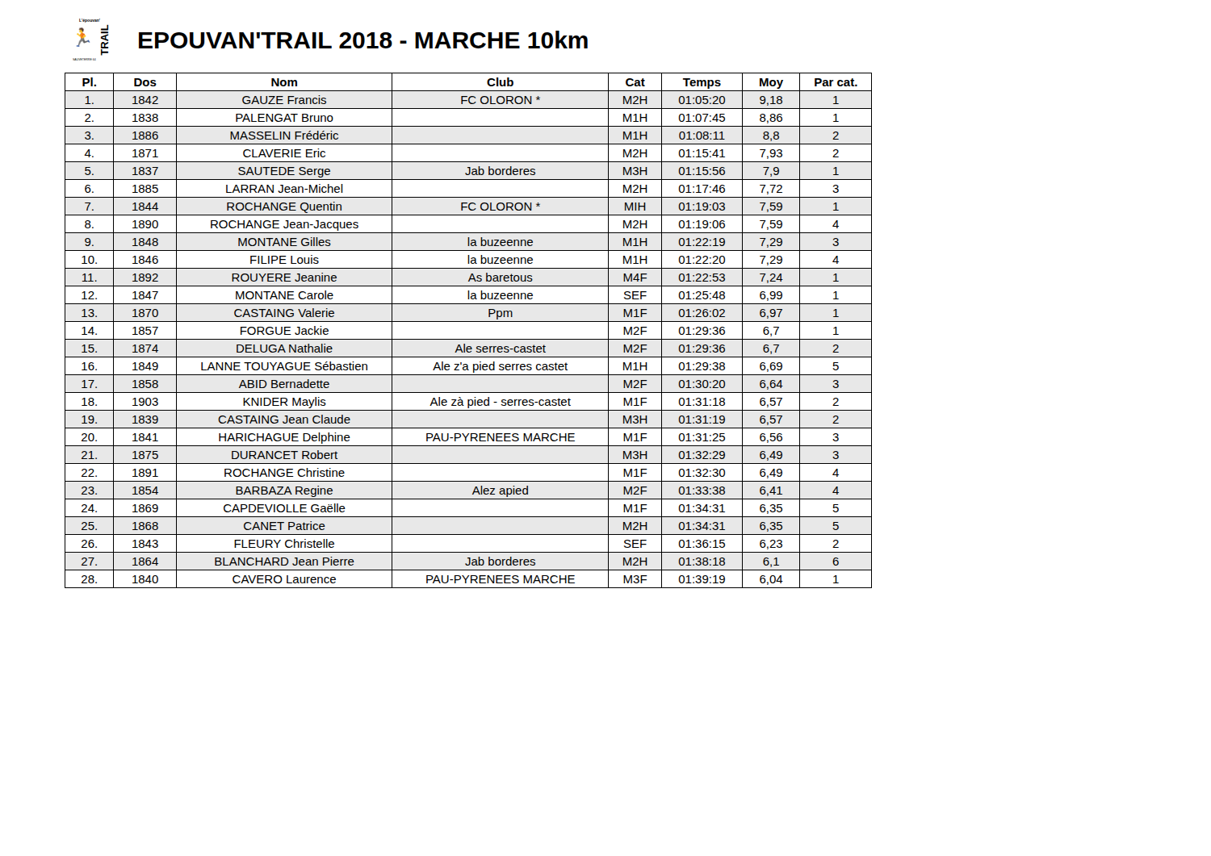L'épouvan'
🏃
TRAIL
SAUVETERRE 64
EPOUVAN'TRAIL 2018 - MARCHE 10km
| Pl. | Dos | Nom | Club | Cat | Temps | Moy | Par cat. |
| --- | --- | --- | --- | --- | --- | --- | --- |
| 1. | 1842 | GAUZE Francis | FC OLORON * | M2H | 01:05:20 | 9,18 | 1 |
| 2. | 1838 | PALENGAT Bruno | | M1H | 01:07:45 | 8,86 | 1 |
| 3. | 1886 | MASSELIN Frédéric | | M1H | 01:08:11 | 8,8 | 2 |
| 4. | 1871 | CLAVERIE Eric | | M2H | 01:15:41 | 7,93 | 2 |
| 5. | 1837 | SAUTEDE Serge | Jab borderes | M3H | 01:15:56 | 7,9 | 1 |
| 6. | 1885 | LARRAN Jean-Michel | | M2H | 01:17:46 | 7,72 | 3 |
| 7. | 1844 | ROCHANGE Quentin | FC OLORON * | MIH | 01:19:03 | 7,59 | 1 |
| 8. | 1890 | ROCHANGE Jean-Jacques | | M2H | 01:19:06 | 7,59 | 4 |
| 9. | 1848 | MONTANE Gilles | la buzeenne | M1H | 01:22:19 | 7,29 | 3 |
| 10. | 1846 | FILIPE Louis | la buzeenne | M1H | 01:22:20 | 7,29 | 4 |
| 11. | 1892 | ROUYERE Jeanine | As baretous | M4F | 01:22:53 | 7,24 | 1 |
| 12. | 1847 | MONTANE Carole | la buzeenne | SEF | 01:25:48 | 6,99 | 1 |
| 13. | 1870 | CASTAING Valerie | Ppm | M1F | 01:26:02 | 6,97 | 1 |
| 14. | 1857 | FORGUE Jackie | | M2F | 01:29:36 | 6,7 | 1 |
| 15. | 1874 | DELUGA Nathalie | Ale serres-castet | M2F | 01:29:36 | 6,7 | 2 |
| 16. | 1849 | LANNE TOUYAGUE Sébastien | Ale z'a pied serres castet | M1H | 01:29:38 | 6,69 | 5 |
| 17. | 1858 | ABID Bernadette | | M2F | 01:30:20 | 6,64 | 3 |
| 18. | 1903 | KNIDER Maylis | Ale zà pied - serres-castet | M1F | 01:31:18 | 6,57 | 2 |
| 19. | 1839 | CASTAING Jean Claude | | M3H | 01:31:19 | 6,57 | 2 |
| 20. | 1841 | HARICHAGUE Delphine | PAU-PYRENEES MARCHE | M1F | 01:31:25 | 6,56 | 3 |
| 21. | 1875 | DURANCET Robert | | M3H | 01:32:29 | 6,49 | 3 |
| 22. | 1891 | ROCHANGE Christine | | M1F | 01:32:30 | 6,49 | 4 |
| 23. | 1854 | BARBAZA Regine | Alez apied | M2F | 01:33:38 | 6,41 | 4 |
| 24. | 1869 | CAPDEVIOLLE Gaëlle | | M1F | 01:34:31 | 6,35 | 5 |
| 25. | 1868 | CANET Patrice | | M2H | 01:34:31 | 6,35 | 5 |
| 26. | 1843 | FLEURY Christelle | | SEF | 01:36:15 | 6,23 | 2 |
| 27. | 1864 | BLANCHARD Jean Pierre | Jab borderes | M2H | 01:38:18 | 6,1 | 6 |
| 28. | 1840 | CAVERO Laurence | PAU-PYRENEES MARCHE | M3F | 01:39:19 | 6,04 | 1 |